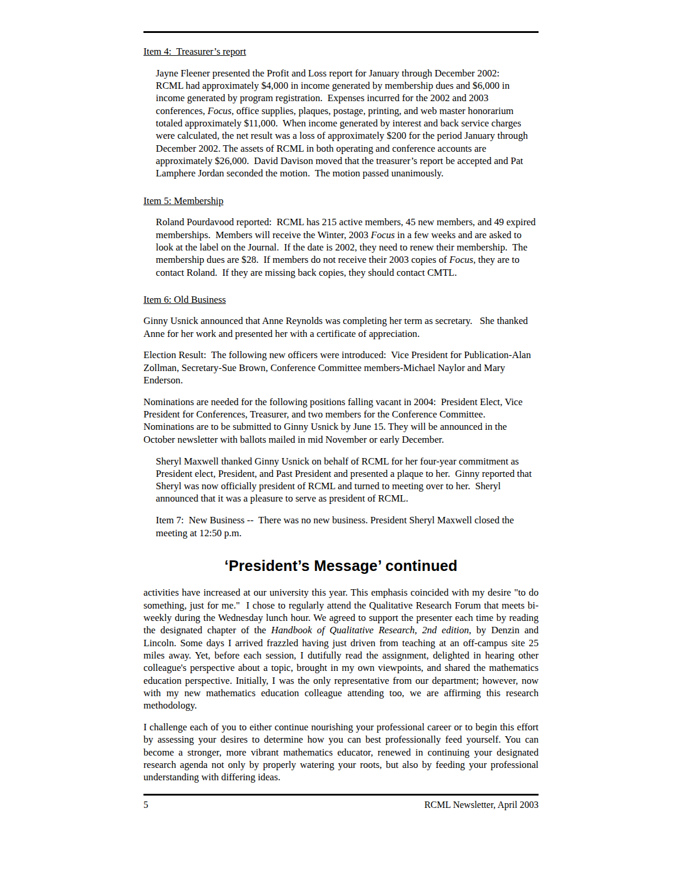Item 4: Treasurer’s report
Jayne Fleener presented the Profit and Loss report for January through December 2002:
RCML had approximately $4,000 in income generated by membership dues and $6,000 in income generated by program registration. Expenses incurred for the 2002 and 2003 conferences, Focus, office supplies, plaques, postage, printing, and web master honorarium totaled approximately $11,000. When income generated by interest and back service charges were calculated, the net result was a loss of approximately $200 for the period January through December 2002. The assets of RCML in both operating and conference accounts are approximately $26,000. David Davison moved that the treasurer’s report be accepted and Pat Lamphere Jordan seconded the motion. The motion passed unanimously.
Item 5: Membership
Roland Pourdavood reported: RCML has 215 active members, 45 new members, and 49 expired memberships. Members will receive the Winter, 2003 Focus in a few weeks and are asked to look at the label on the Journal. If the date is 2002, they need to renew their membership. The membership dues are $28. If members do not receive their 2003 copies of Focus, they are to contact Roland. If they are missing back copies, they should contact CMTL.
Item 6: Old Business
Ginny Usnick announced that Anne Reynolds was completing her term as secretary. She thanked Anne for her work and presented her with a certificate of appreciation.
Election Result: The following new officers were introduced: Vice President for Publication-Alan Zollman, Secretary-Sue Brown, Conference Committee members-Michael Naylor and Mary Enderson.
Nominations are needed for the following positions falling vacant in 2004: President Elect, Vice President for Conferences, Treasurer, and two members for the Conference Committee. Nominations are to be submitted to Ginny Usnick by June 15. They will be announced in the October newsletter with ballots mailed in mid November or early December.
Sheryl Maxwell thanked Ginny Usnick on behalf of RCML for her four-year commitment as President elect, President, and Past President and presented a plaque to her. Ginny reported that Sheryl was now officially president of RCML and turned to meeting over to her. Sheryl announced that it was a pleasure to serve as president of RCML.
Item 7: New Business -- There was no new business. President Sheryl Maxwell closed the meeting at 12:50 p.m.
‘President’s Message’ continued
activities have increased at our university this year. This emphasis coincided with my desire "to do something, just for me." I chose to regularly attend the Qualitative Research Forum that meets bi-weekly during the Wednesday lunch hour. We agreed to support the presenter each time by reading the designated chapter of the Handbook of Qualitative Research, 2nd edition, by Denzin and Lincoln. Some days I arrived frazzled having just driven from teaching at an off-campus site 25 miles away. Yet, before each session, I dutifully read the assignment, delighted in hearing other colleague's perspective about a topic, brought in my own viewpoints, and shared the mathematics education perspective. Initially, I was the only representative from our department; however, now with my new mathematics education colleague attending too, we are affirming this research methodology.
I challenge each of you to either continue nourishing your professional career or to begin this effort by assessing your desires to determine how you can best professionally feed yourself. You can become a stronger, more vibrant mathematics educator, renewed in continuing your designated research agenda not only by properly watering your roots, but also by feeding your professional understanding with differing ideas.
5 RCML Newsletter, April 2003